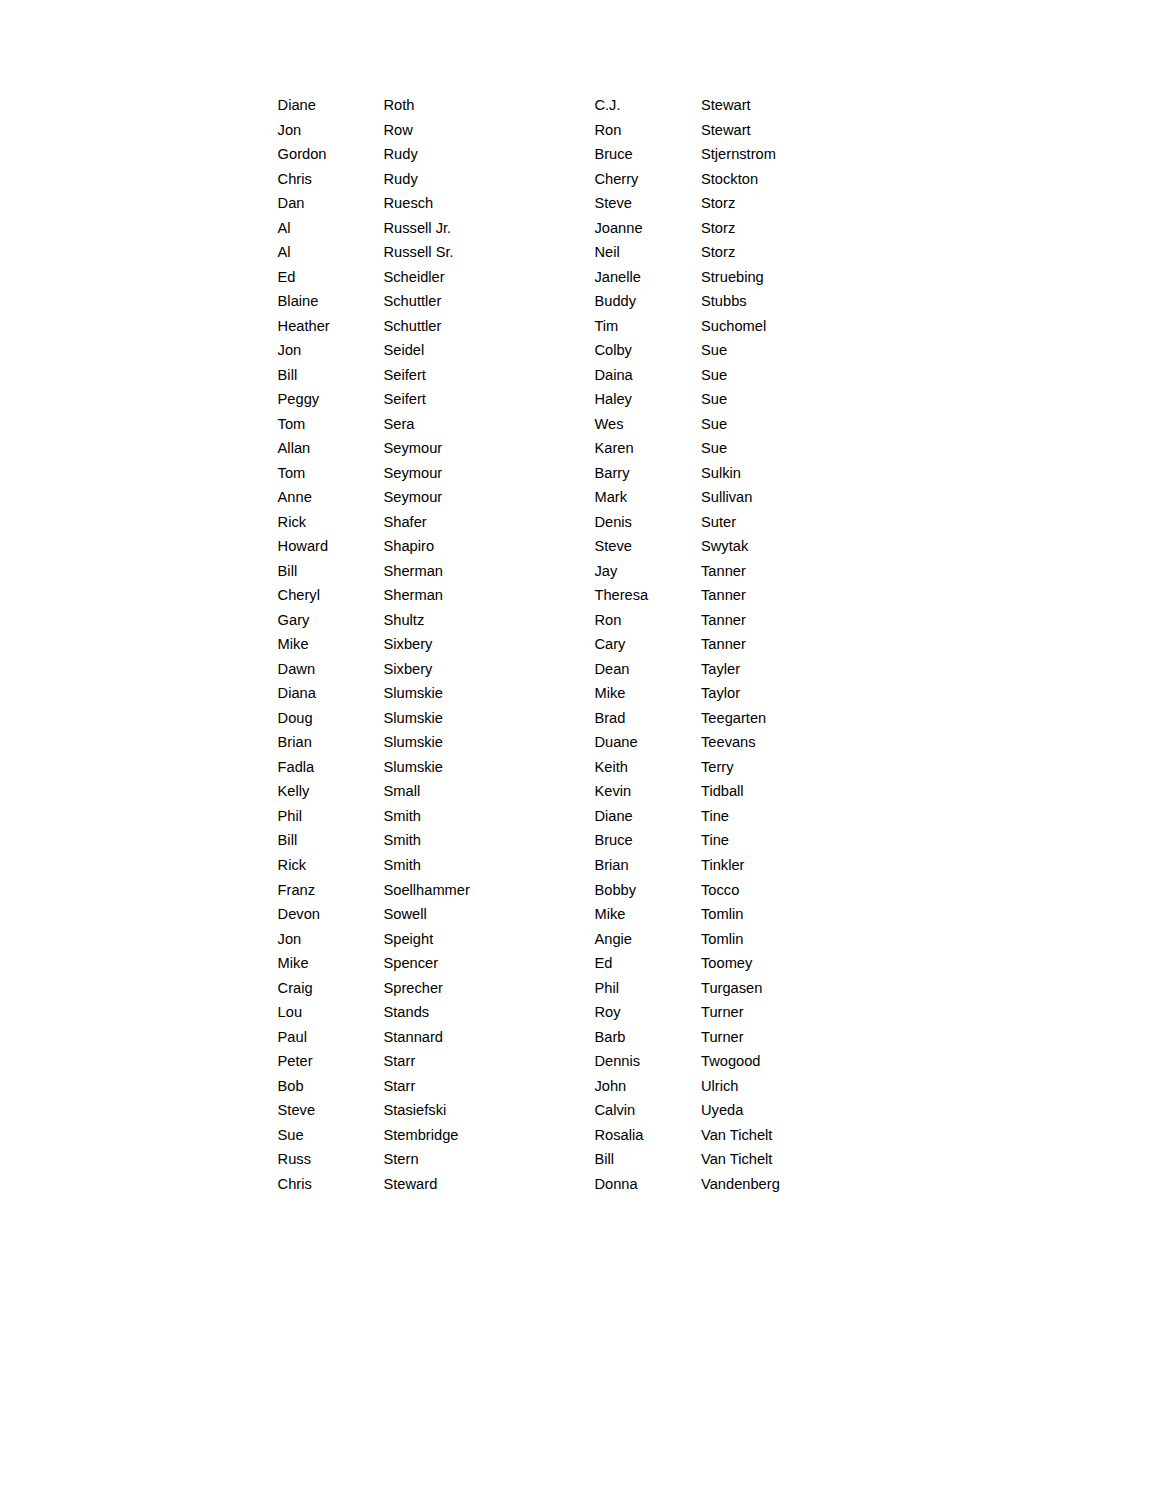| Diane | Roth | | C.J. | Stewart |
| Jon | Row | | Ron | Stewart |
| Gordon | Rudy | | Bruce | Stjernstrom |
| Chris | Rudy | | Cherry | Stockton |
| Dan | Ruesch | | Steve | Storz |
| Al | Russell Jr. | | Joanne | Storz |
| Al | Russell Sr. | | Neil | Storz |
| Ed | Scheidler | | Janelle | Struebing |
| Blaine | Schuttler | | Buddy | Stubbs |
| Heather | Schuttler | | Tim | Suchomel |
| Jon | Seidel | | Colby | Sue |
| Bill | Seifert | | Daina | Sue |
| Peggy | Seifert | | Haley | Sue |
| Tom | Sera | | Wes | Sue |
| Allan | Seymour | | Karen | Sue |
| Tom | Seymour | | Barry | Sulkin |
| Anne | Seymour | | Mark | Sullivan |
| Rick | Shafer | | Denis | Suter |
| Howard | Shapiro | | Steve | Swytak |
| Bill | Sherman | | Jay | Tanner |
| Cheryl | Sherman | | Theresa | Tanner |
| Gary | Shultz | | Ron | Tanner |
| Mike | Sixbery | | Cary | Tanner |
| Dawn | Sixbery | | Dean | Tayler |
| Diana | Slumskie | | Mike | Taylor |
| Doug | Slumskie | | Brad | Teegarten |
| Brian | Slumskie | | Duane | Teevans |
| Fadla | Slumskie | | Keith | Terry |
| Kelly | Small | | Kevin | Tidball |
| Phil | Smith | | Diane | Tine |
| Bill | Smith | | Bruce | Tine |
| Rick | Smith | | Brian | Tinkler |
| Franz | Soellhammer | | Bobby | Tocco |
| Devon | Sowell | | Mike | Tomlin |
| Jon | Speight | | Angie | Tomlin |
| Mike | Spencer | | Ed | Toomey |
| Craig | Sprecher | | Phil | Turgasen |
| Lou | Stands | | Roy | Turner |
| Paul | Stannard | | Barb | Turner |
| Peter | Starr | | Dennis | Twogood |
| Bob | Starr | | John | Ulrich |
| Steve | Stasiefski | | Calvin | Uyeda |
| Sue | Stembridge | | Rosalia | Van Tichelt |
| Russ | Stern | | Bill | Van Tichelt |
| Chris | Steward | | Donna | Vandenberg |